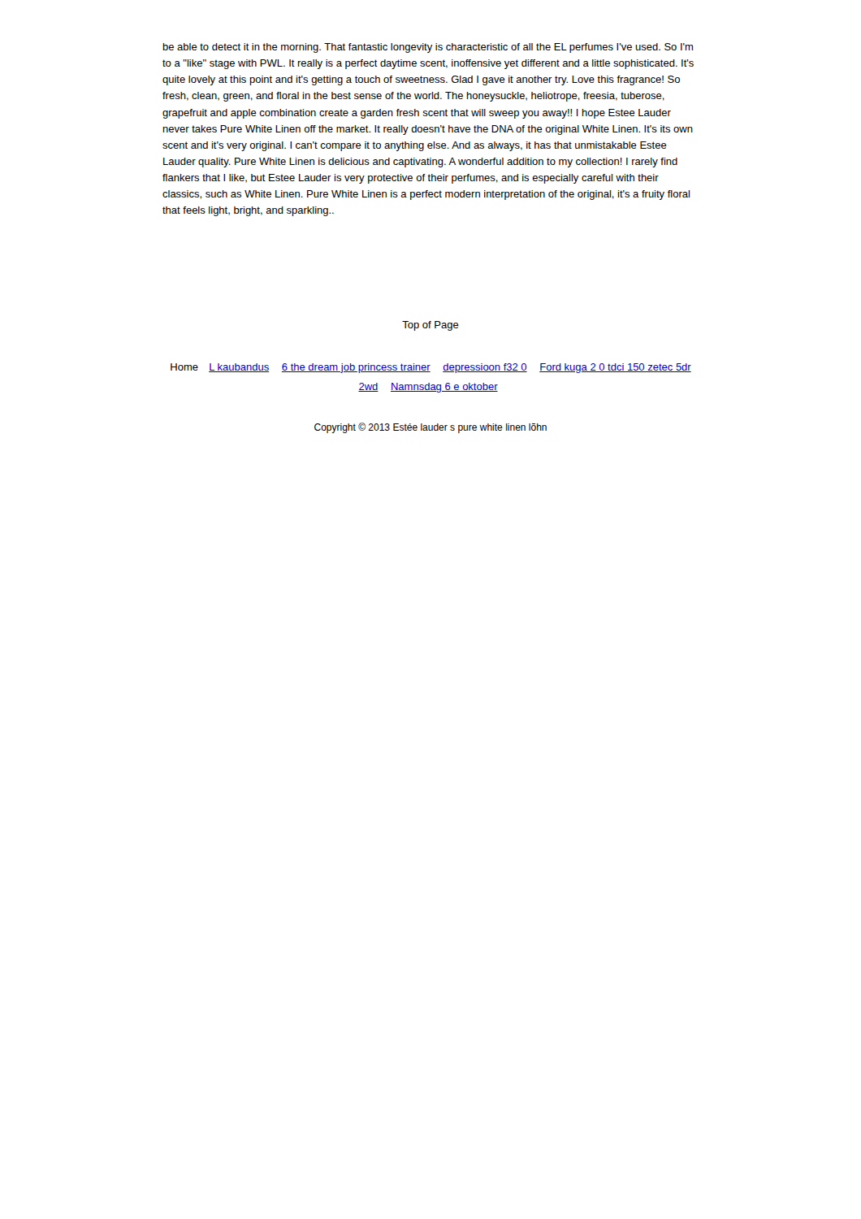be able to detect it in the morning. That fantastic longevity is characteristic of all the EL perfumes I've used. So I'm to a "like" stage with PWL. It really is a perfect daytime scent, inoffensive yet different and a little sophisticated. It's quite lovely at this point and it's getting a touch of sweetness. Glad I gave it another try. Love this fragrance! So fresh, clean, green, and floral in the best sense of the world. The honeysuckle, heliotrope, freesia, tuberose, grapefruit and apple combination create a garden fresh scent that will sweep you away!! I hope Estee Lauder never takes Pure White Linen off the market. It really doesn't have the DNA of the original White Linen. It's its own scent and it's very original. I can't compare it to anything else. And as always, it has that unmistakable Estee Lauder quality. Pure White Linen is delicious and captivating. A wonderful addition to my collection! I rarely find flankers that I like, but Estee Lauder is very protective of their perfumes, and is especially careful with their classics, such as White Linen. Pure White Linen is a perfect modern interpretation of the original, it's a fruity floral that feels light, bright, and sparkling..
Top of Page
Home L kaubandus 6 the dream job princess trainer depressioon f32 0 Ford kuga 2 0 tdci 150 zetec 5dr 2wd Namnsdag 6 e oktober
Copyright © 2013 Estée lauder s pure white linen lõhn